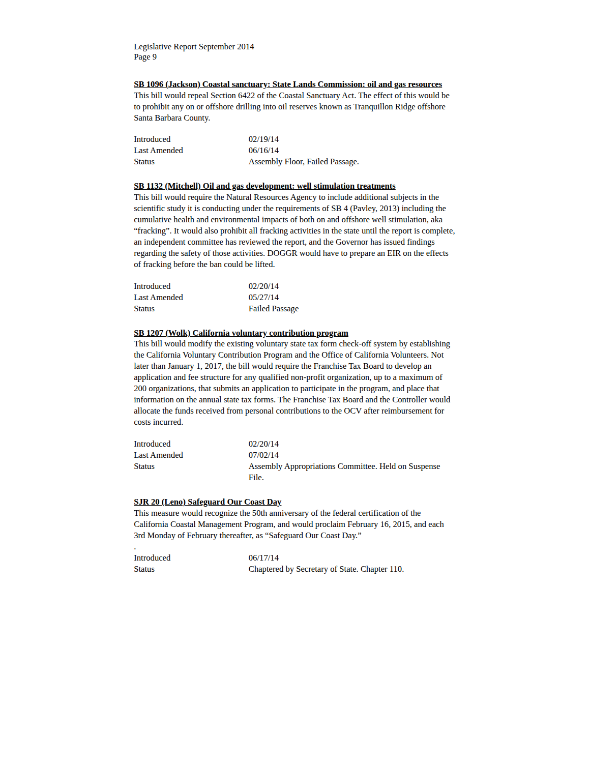Legislative Report September 2014
Page 9
SB 1096 (Jackson) Coastal sanctuary: State Lands Commission: oil and gas resources
This bill would repeal Section 6422 of the Coastal Sanctuary Act. The effect of this would be to prohibit any on or offshore drilling into oil reserves known as Tranquillon Ridge offshore Santa Barbara County.
| Introduced | 02/19/14 |
| Last Amended | 06/16/14 |
| Status | Assembly Floor, Failed Passage. |
SB 1132 (Mitchell) Oil and gas development: well stimulation treatments
This bill would require the Natural Resources Agency to include additional subjects in the scientific study it is conducting under the requirements of SB 4 (Pavley, 2013) including the cumulative health and environmental impacts of both on and offshore well stimulation, aka “fracking”. It would also prohibit all fracking activities in the state until the report is complete, an independent committee has reviewed the report, and the Governor has issued findings regarding the safety of those activities. DOGGR would have to prepare an EIR on the effects of fracking before the ban could be lifted.
| Introduced | 02/20/14 |
| Last Amended | 05/27/14 |
| Status | Failed Passage |
SB 1207 (Wolk) California voluntary contribution program
This bill would modify the existing voluntary state tax form check-off system by establishing the California Voluntary Contribution Program and the Office of California Volunteers. Not later than January 1, 2017, the bill would require the Franchise Tax Board to develop an application and fee structure for any qualified non-profit organization, up to a maximum of 200 organizations, that submits an application to participate in the program, and place that information on the annual state tax forms. The Franchise Tax Board and the Controller would allocate the funds received from personal contributions to the OCV after reimbursement for costs incurred.
| Introduced | 02/20/14 |
| Last Amended | 07/02/14 |
| Status | Assembly Appropriations Committee. Held on Suspense File. |
SJR 20 (Leno) Safeguard Our Coast Day
This measure would recognize the 50th anniversary of the federal certification of the California Coastal Management Program, and would proclaim February 16, 2015, and each 3rd Monday of February thereafter, as “Safeguard Our Coast Day.”
.
| Introduced | 06/17/14 |
| Status | Chaptered by Secretary of State. Chapter 110. |